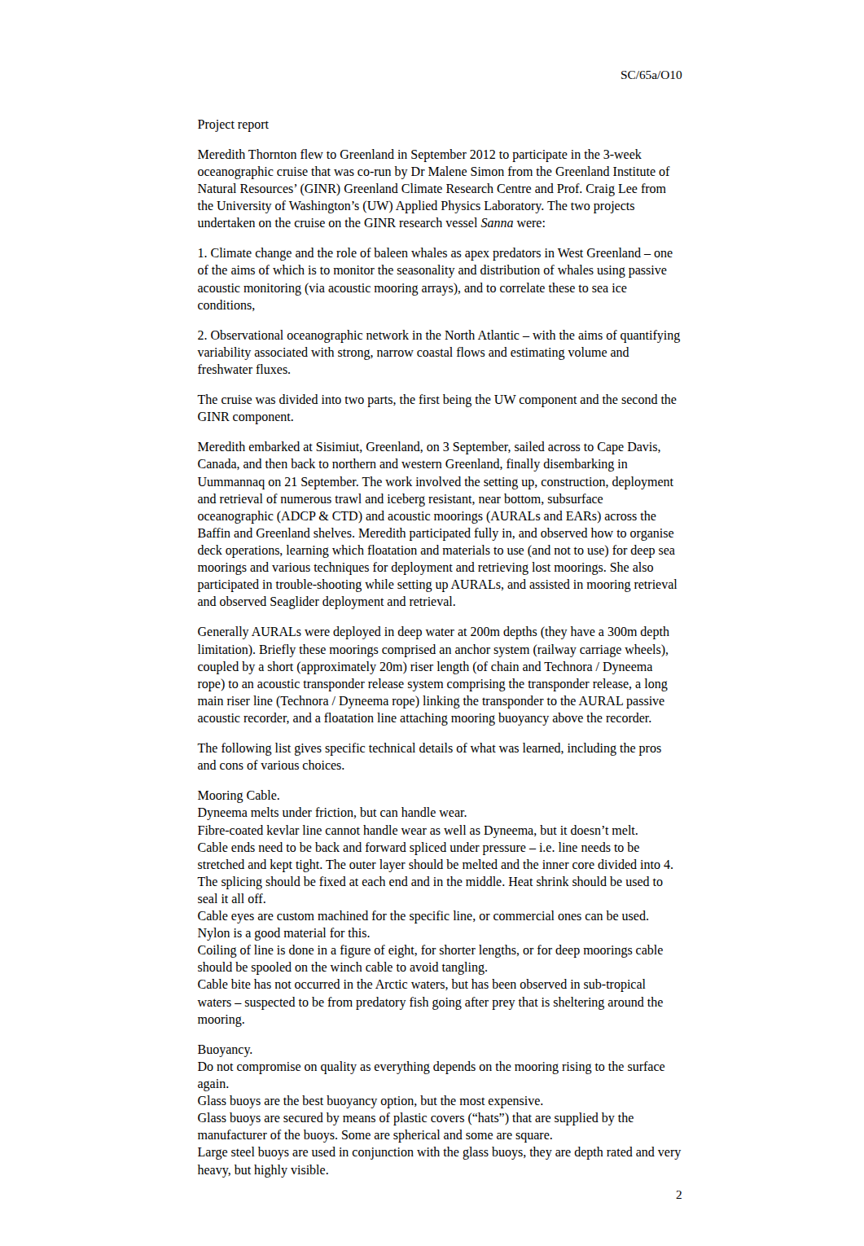SC/65a/O10
Project report
Meredith Thornton flew to Greenland in September 2012 to participate in the 3-week oceanographic cruise that was co-run by Dr Malene Simon from the Greenland Institute of Natural Resources’ (GINR) Greenland Climate Research Centre and Prof. Craig Lee from the University of Washington’s (UW) Applied Physics Laboratory. The two projects undertaken on the cruise on the GINR research vessel Sanna were:
1. Climate change and the role of baleen whales as apex predators in West Greenland – one of the aims of which is to monitor the seasonality and distribution of whales using passive acoustic monitoring (via acoustic mooring arrays), and to correlate these to sea ice conditions,
2. Observational oceanographic network in the North Atlantic – with the aims of quantifying variability associated with strong, narrow coastal flows and estimating volume and freshwater fluxes.
The cruise was divided into two parts, the first being the UW component and the second the GINR component.
Meredith embarked at Sisimiut, Greenland, on 3 September, sailed across to Cape Davis, Canada, and then back to northern and western Greenland, finally disembarking in Uummannaq on 21 September. The work involved the setting up, construction, deployment and retrieval of numerous trawl and iceberg resistant, near bottom, subsurface oceanographic (ADCP & CTD) and acoustic moorings (AURALs and EARs) across the Baffin and Greenland shelves. Meredith participated fully in, and observed how to organise deck operations, learning which floatation and materials to use (and not to use) for deep sea moorings and various techniques for deployment and retrieving lost moorings. She also participated in trouble-shooting while setting up AURALs, and assisted in mooring retrieval and observed Seaglider deployment and retrieval.
Generally AURALs were deployed in deep water at 200m depths (they have a 300m depth limitation). Briefly these moorings comprised an anchor system (railway carriage wheels), coupled by a short (approximately 20m) riser length (of chain and Technora / Dyneema rope) to an acoustic transponder release system comprising the transponder release, a long main riser line (Technora / Dyneema rope) linking the transponder to the AURAL passive acoustic recorder, and a floatation line attaching mooring buoyancy above the recorder.
The following list gives specific technical details of what was learned, including the pros and cons of various choices.
Mooring Cable.
Dyneema melts under friction, but can handle wear.
Fibre-coated kevlar line cannot handle wear as well as Dyneema, but it doesn’t melt.
Cable ends need to be back and forward spliced under pressure – i.e. line needs to be stretched and kept tight. The outer layer should be melted and the inner core divided into 4. The splicing should be fixed at each end and in the middle. Heat shrink should be used to seal it all off.
Cable eyes are custom machined for the specific line, or commercial ones can be used. Nylon is a good material for this.
Coiling of line is done in a figure of eight, for shorter lengths, or for deep moorings cable should be spooled on the winch cable to avoid tangling.
Cable bite has not occurred in the Arctic waters, but has been observed in sub-tropical waters – suspected to be from predatory fish going after prey that is sheltering around the mooring.
Buoyancy.
Do not compromise on quality as everything depends on the mooring rising to the surface again.
Glass buoys are the best buoyancy option, but the most expensive.
Glass buoys are secured by means of plastic covers (“hats”) that are supplied by the manufacturer of the buoys. Some are spherical and some are square.
Large steel buoys are used in conjunction with the glass buoys, they are depth rated and very heavy, but highly visible.
2